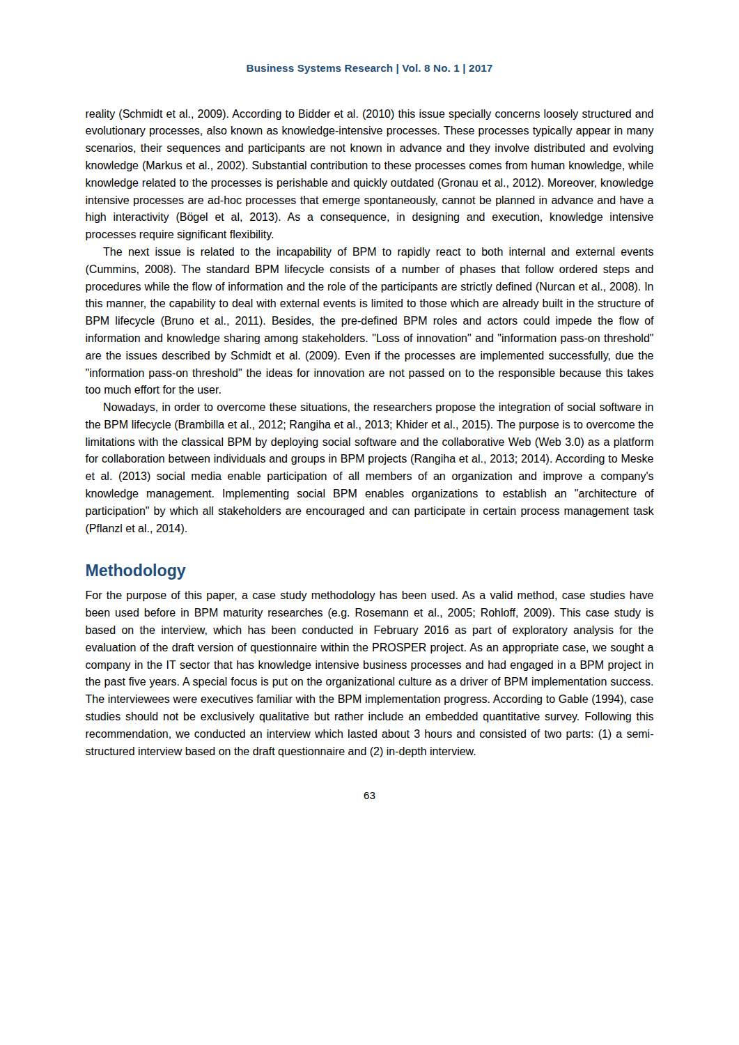Business Systems Research | Vol. 8 No. 1 | 2017
reality (Schmidt et al., 2009). According to Bidder et al. (2010) this issue specially concerns loosely structured and evolutionary processes, also known as knowledge-intensive processes. These processes typically appear in many scenarios, their sequences and participants are not known in advance and they involve distributed and evolving knowledge (Markus et al., 2002). Substantial contribution to these processes comes from human knowledge, while knowledge related to the processes is perishable and quickly outdated (Gronau et al., 2012). Moreover, knowledge intensive processes are ad-hoc processes that emerge spontaneously, cannot be planned in advance and have a high interactivity (Bögel et al, 2013). As a consequence, in designing and execution, knowledge intensive processes require significant flexibility.
The next issue is related to the incapability of BPM to rapidly react to both internal and external events (Cummins, 2008). The standard BPM lifecycle consists of a number of phases that follow ordered steps and procedures while the flow of information and the role of the participants are strictly defined (Nurcan et al., 2008). In this manner, the capability to deal with external events is limited to those which are already built in the structure of BPM lifecycle (Bruno et al., 2011). Besides, the pre-defined BPM roles and actors could impede the flow of information and knowledge sharing among stakeholders. "Loss of innovation" and "information pass-on threshold" are the issues described by Schmidt et al. (2009). Even if the processes are implemented successfully, due the "information pass-on threshold" the ideas for innovation are not passed on to the responsible because this takes too much effort for the user.
Nowadays, in order to overcome these situations, the researchers propose the integration of social software in the BPM lifecycle (Brambilla et al., 2012; Rangiha et al., 2013; Khider et al., 2015). The purpose is to overcome the limitations with the classical BPM by deploying social software and the collaborative Web (Web 3.0) as a platform for collaboration between individuals and groups in BPM projects (Rangiha et al., 2013; 2014). According to Meske et al. (2013) social media enable participation of all members of an organization and improve a company's knowledge management. Implementing social BPM enables organizations to establish an "architecture of participation" by which all stakeholders are encouraged and can participate in certain process management task (Pflanzl et al., 2014).
Methodology
For the purpose of this paper, a case study methodology has been used. As a valid method, case studies have been used before in BPM maturity researches (e.g. Rosemann et al., 2005; Rohloff, 2009). This case study is based on the interview, which has been conducted in February 2016 as part of exploratory analysis for the evaluation of the draft version of questionnaire within the PROSPER project. As an appropriate case, we sought a company in the IT sector that has knowledge intensive business processes and had engaged in a BPM project in the past five years. A special focus is put on the organizational culture as a driver of BPM implementation success. The interviewees were executives familiar with the BPM implementation progress. According to Gable (1994), case studies should not be exclusively qualitative but rather include an embedded quantitative survey. Following this recommendation, we conducted an interview which lasted about 3 hours and consisted of two parts: (1) a semi-structured interview based on the draft questionnaire and (2) in-depth interview.
63